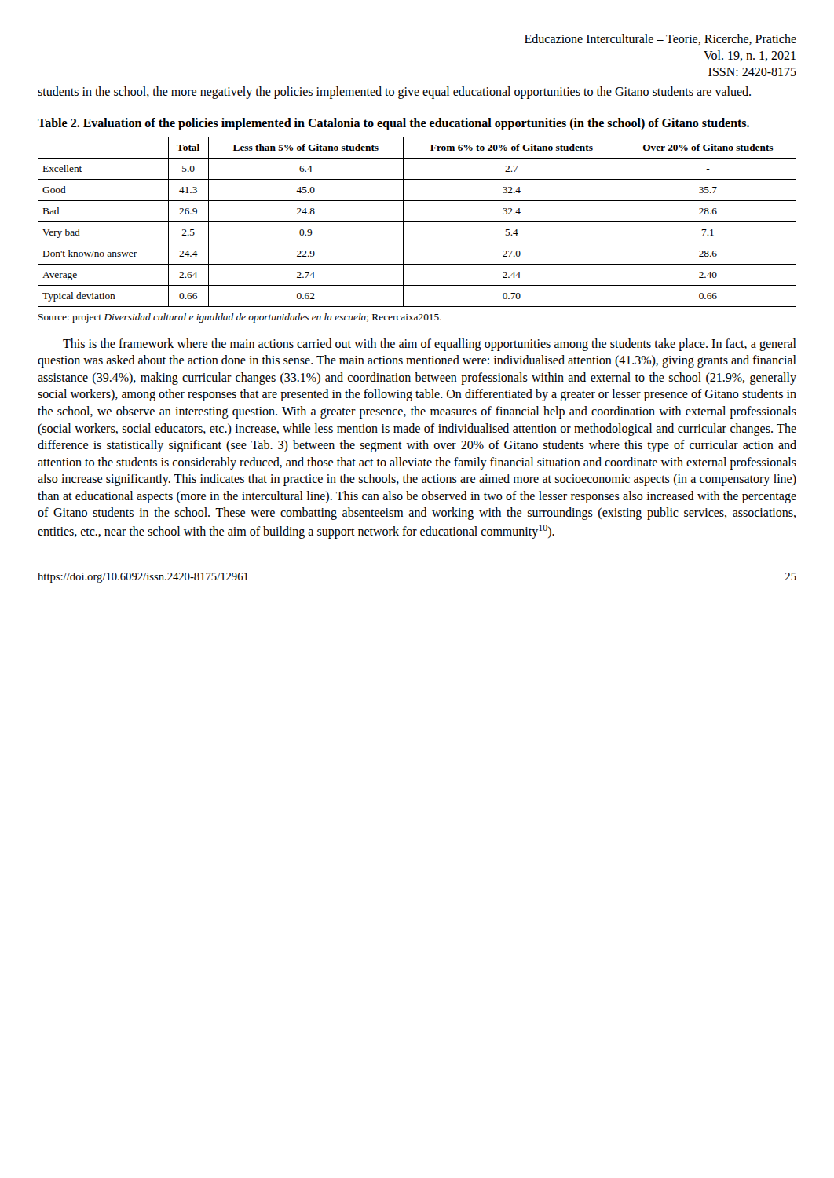Educazione Interculturale – Teorie, Ricerche, Pratiche
Vol. 19, n. 1, 2021
ISSN: 2420-8175
students in the school, the more negatively the policies implemented to give equal educational opportunities to the Gitano students are valued.
Table 2. Evaluation of the policies implemented in Catalonia to equal the educational opportunities (in the school) of Gitano students.
| | Total | Less than 5% of Gitano students | From 6% to 20% of Gitano students | Over 20% of Gitano students |
| --- | --- | --- | --- | --- |
| Excellent | 5.0 | 6.4 | 2.7 | - |
| Good | 41.3 | 45.0 | 32.4 | 35.7 |
| Bad | 26.9 | 24.8 | 32.4 | 28.6 |
| Very bad | 2.5 | 0.9 | 5.4 | 7.1 |
| Don't know/no answer | 24.4 | 22.9 | 27.0 | 28.6 |
| Average | 2.64 | 2.74 | 2.44 | 2.40 |
| Typical deviation | 0.66 | 0.62 | 0.70 | 0.66 |
Source: project Diversidad cultural e igualdad de oportunidades en la escuela; Recercaixa2015.
This is the framework where the main actions carried out with the aim of equalling opportunities among the students take place. In fact, a general question was asked about the action done in this sense. The main actions mentioned were: individualised attention (41.3%), giving grants and financial assistance (39.4%), making curricular changes (33.1%) and coordination between professionals within and external to the school (21.9%, generally social workers), among other responses that are presented in the following table. On differentiated by a greater or lesser presence of Gitano students in the school, we observe an interesting question. With a greater presence, the measures of financial help and coordination with external professionals (social workers, social educators, etc.) increase, while less mention is made of individualised attention or methodological and curricular changes. The difference is statistically significant (see Tab. 3) between the segment with over 20% of Gitano students where this type of curricular action and attention to the students is considerably reduced, and those that act to alleviate the family financial situation and coordinate with external professionals also increase significantly. This indicates that in practice in the schools, the actions are aimed more at socioeconomic aspects (in a compensatory line) than at educational aspects (more in the intercultural line). This can also be observed in two of the lesser responses also increased with the percentage of Gitano students in the school. These were combatting absenteeism and working with the surroundings (existing public services, associations, entities, etc., near the school with the aim of building a support network for educational community10).
https://doi.org/10.6092/issn.2420-8175/12961
25